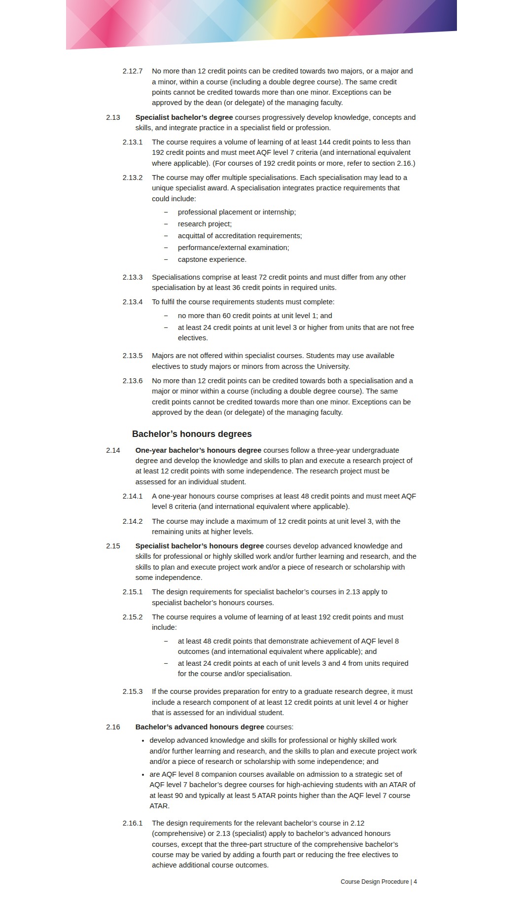2.12.7
No more than 12 credit points can be credited towards two majors, or a major and a minor, within a course (including a double degree course). The same credit points cannot be credited towards more than one minor. Exceptions can be approved by the dean (or delegate) of the managing faculty.
2.13
Specialist bachelor’s degree courses progressively develop knowledge, concepts and skills, and integrate practice in a specialist field or profession.
2.13.1
The course requires a volume of learning of at least 144 credit points to less than 192 credit points and must meet AQF level 7 criteria (and international equivalent where applicable). (For courses of 192 credit points or more, refer to section 2.16.)
2.13.2
The course may offer multiple specialisations. Each specialisation may lead to a unique specialist award. A specialisation integrates practice requirements that could include:
professional placement or internship;
research project;
acquittal of accreditation requirements;
performance/external examination;
capstone experience.
2.13.3
Specialisations comprise at least 72 credit points and must differ from any other specialisation by at least 36 credit points in required units.
2.13.4
To fulfil the course requirements students must complete:
no more than 60 credit points at unit level 1; and
at least 24 credit points at unit level 3 or higher from units that are not free electives.
2.13.5
Majors are not offered within specialist courses. Students may use available electives to study majors or minors from across the University.
2.13.6
No more than 12 credit points can be credited towards both a specialisation and a major or minor within a course (including a double degree course). The same credit points cannot be credited towards more than one minor. Exceptions can be approved by the dean (or delegate) of the managing faculty.
Bachelor’s honours degrees
2.14
One-year bachelor’s honours degree courses follow a three-year undergraduate degree and develop the knowledge and skills to plan and execute a research project of at least 12 credit points with some independence. The research project must be assessed for an individual student.
2.14.1
A one-year honours course comprises at least 48 credit points and must meet AQF level 8 criteria (and international equivalent where applicable).
2.14.2
The course may include a maximum of 12 credit points at unit level 3, with the remaining units at higher levels.
2.15
Specialist bachelor’s honours degree courses develop advanced knowledge and skills for professional or highly skilled work and/or further learning and research, and the skills to plan and execute project work and/or a piece of research or scholarship with some independence.
2.15.1
The design requirements for specialist bachelor’s courses in 2.13 apply to specialist bachelor’s honours courses.
2.15.2
The course requires a volume of learning of at least 192 credit points and must include:
at least 48 credit points that demonstrate achievement of AQF level 8 outcomes (and international equivalent where applicable); and
at least 24 credit points at each of unit levels 3 and 4 from units required for the course and/or specialisation.
2.15.3
If the course provides preparation for entry to a graduate research degree, it must include a research component of at least 12 credit points at unit level 4 or higher that is assessed for an individual student.
2.16
Bachelor’s advanced honours degree courses:
develop advanced knowledge and skills for professional or highly skilled work and/or further learning and research, and the skills to plan and execute project work and/or a piece of research or scholarship with some independence; and
are AQF level 8 companion courses available on admission to a strategic set of AQF level 7 bachelor’s degree courses for high-achieving students with an ATAR of at least 90 and typically at least 5 ATAR points higher than the AQF level 7 course ATAR.
2.16.1
The design requirements for the relevant bachelor’s course in 2.12 (comprehensive) or 2.13 (specialist) apply to bachelor’s advanced honours courses, except that the three-part structure of the comprehensive bachelor’s course may be varied by adding a fourth part or reducing the free electives to achieve additional course outcomes.
Course Design Procedure | 4